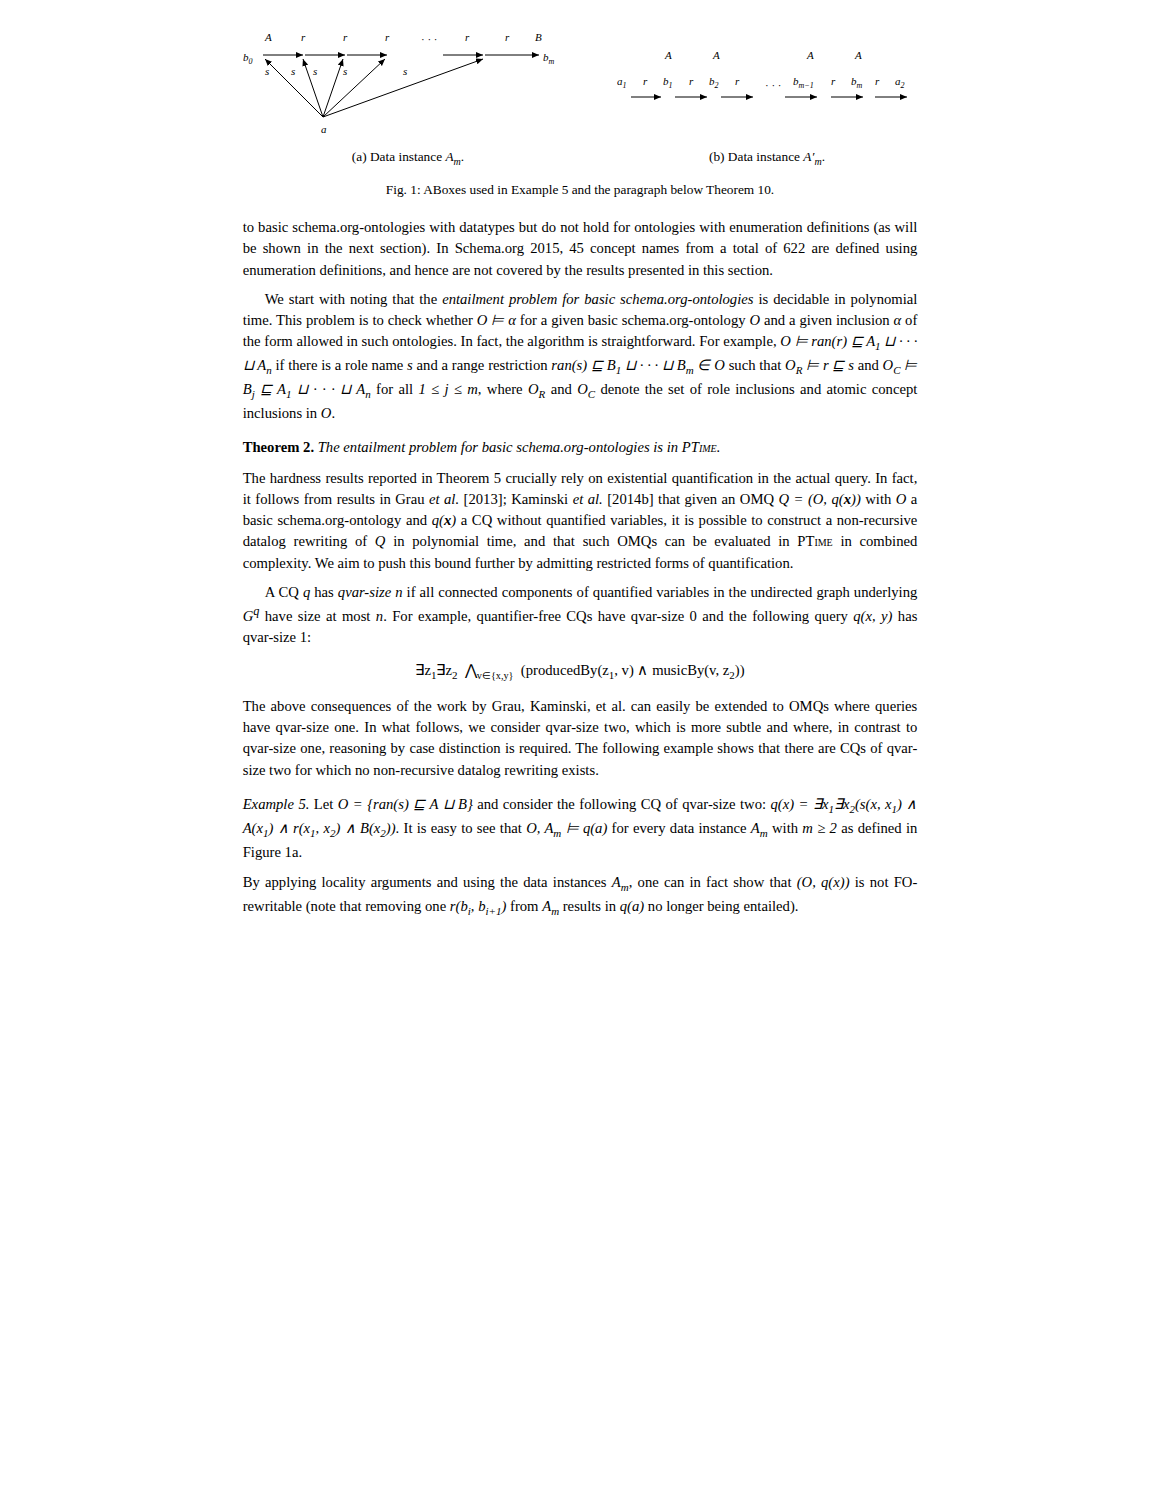A r r r · · · r r B b0 bm s s s s s a
(a) Data instance Am.
A A A A a1 r b1 r b2 r · · · bm−1 r bm r a2
(b) Data instance A′m.
Fig. 1: ABoxes used in Example 5 and the paragraph below Theorem 10.
to basic schema.org-ontologies with datatypes but do not hold for ontologies with enumeration definitions (as will be shown in the next section). In Schema.org 2015, 45 concept names from a total of 622 are defined using enumeration definitions, and hence are not covered by the results presented in this section.
We start with noting that the entailment problem for basic schema.org-ontologies is decidable in polynomial time. This problem is to check whether O ⊨ α for a given basic schema.org-ontology O and a given inclusion α of the form allowed in such ontologies. In fact, the algorithm is straightforward. For example, O ⊨ ran(r) ⊑ A1 ⊔ · · · ⊔ An if there is a role name s and a range restriction ran(s) ⊑ B1 ⊔ · · · ⊔ Bm ∈ O such that OR ⊨ r ⊑ s and OC ⊨ Bj ⊑ A1 ⊔ · · · ⊔ An for all 1 ≤ j ≤ m, where OR and OC denote the set of role inclusions and atomic concept inclusions in O.
Theorem 2. The entailment problem for basic schema.org-ontologies is in PTime.
The hardness results reported in Theorem 5 crucially rely on existential quantification in the actual query. In fact, it follows from results in Grau et al. [2013]; Kaminski et al. [2014b] that given an OMQ Q = (O, q(x)) with O a basic schema.org-ontology and q(x) a CQ without quantified variables, it is possible to construct a non-recursive datalog rewriting of Q in polynomial time, and that such OMQs can be evaluated in PTime in combined complexity. We aim to push this bound further by admitting restricted forms of quantification.
A CQ q has qvar-size n if all connected components of quantified variables in the undirected graph underlying Gq have size at most n. For example, quantifier-free CQs have qvar-size 0 and the following query q(x, y) has qvar-size 1:
∃z1∃z2 ⋀v∈{x,y} (producedBy(z1, v) ∧ musicBy(v, z2))
The above consequences of the work by Grau, Kaminski, et al. can easily be extended to OMQs where queries have qvar-size one. In what follows, we consider qvar-size two, which is more subtle and where, in contrast to qvar-size one, reasoning by case distinction is required. The following example shows that there are CQs of qvar-size two for which no non-recursive datalog rewriting exists.
Example 5. Let O = {ran(s) ⊑ A ⊔ B} and consider the following CQ of qvar-size two: q(x) = ∃x1∃x2(s(x, x1) ∧ A(x1) ∧ r(x1, x2) ∧ B(x2)). It is easy to see that O, Am ⊨ q(a) for every data instance Am with m ≥ 2 as defined in Figure 1a.
By applying locality arguments and using the data instances Am, one can in fact show that (O, q(x)) is not FO-rewritable (note that removing one r(bi, bi+1) from Am results in q(a) no longer being entailed).